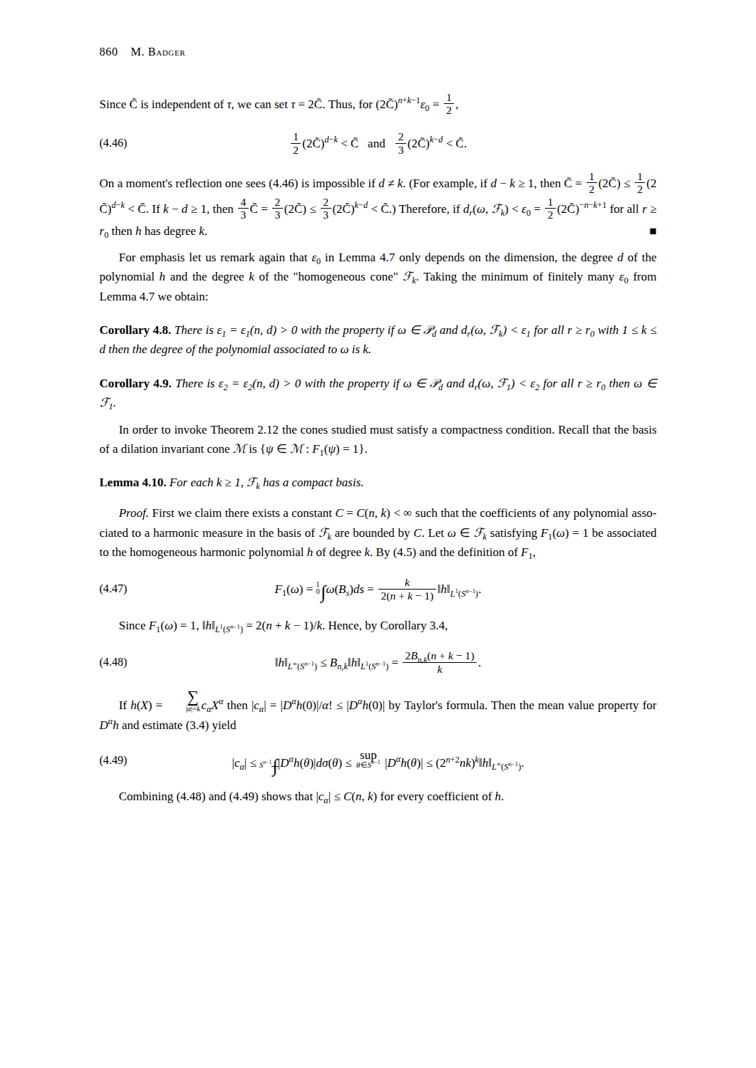860 M. Badger
Since C̃ is independent of τ, we can set τ = 2C̃. Thus, for (2C̃)n+k−1ε0 = 12,
(4.46)
12(2C̃)d−k < C̃ and 23(2C̃)k−d < C̃.
On a moment's reflection one sees (4.46) is impossible if d ≠ k. (For example, if d − k ≥ 1, then C̃ = 12(2C̃) ≤ 12(2C̃)d−k < C̃. If k − d ≥ 1, then 43 C̃ = 23(2C̃) ≤ 23(2C̃)k−d < C̃.) Therefore, if dr(ω, ℱk) < ε0 = 12(2C̃)−n−k+1 for all r ≥ r0 then h has degree k. ■
For emphasis let us remark again that ε0 in Lemma 4.7 only depends on the dimension, the degree d of the polynomial h and the degree k of the "homogeneous cone" ℱk. Taking the minimum of finitely many ε0 from Lemma 4.7 we obtain:
Corollary 4.8. There is ε1 = ε1(n, d) > 0 with the property if ω ∈ 𝒫d and dr(ω, ℱk) < ε1 for all r ≥ r0 with 1 ≤ k ≤ d then the degree of the polynomial associated to ω is k.
Corollary 4.9. There is ε2 = ε2(n, d) > 0 with the property if ω ∈ 𝒫d and dr(ω, ℱ1) < ε2 for all r ≥ r0 then ω ∈ ℱ1.
In order to invoke Theorem 2.12 the cones studied must satisfy a compactness condition. Recall that the basis of a dilation invariant cone ℳ is {ψ ∈ ℳ : F1(ψ) = 1}.
Lemma 4.10. For each k ≥ 1, ℱk has a compact basis.
Proof. First we claim there exists a constant C = C(n, k) < ∞ such that the coefficients of any polynomial associated to a harmonic measure in the basis of ℱk are bounded by C. Let ω ∈ ℱk satisfying F1(ω) = 1 be associated to the homogeneous harmonic polynomial h of degree k. By (4.5) and the definition of F1,
(4.47)
F1(ω) = 10∫ω(Bs)ds = k 2(n + k − 1)‖h‖L1(Sn−1).
Since F1(ω) = 1, ‖h‖L1(Sn−1) = 2(n + k − 1)/k. Hence, by Corollary 3.4,
(4.48)
‖h‖L∞(Sn−1) ≤ Bn,k‖h‖L1(Sn−1) = 2Bn,k(n + k − 1) k.
If h(X) = ∑|α|=k cαXα then |cα| = |Dαh(0)|/α! ≤ |Dαh(0)| by Taylor's formula. Then the mean value property for Dαh and estimate (3.4) yield
(4.49)
|cα| ≤ Sn−1∫|Dαh(θ)|dσ(θ) ≤ sup θ∈Sn−1 |Dαh(θ)| ≤ (2n+2nk)k‖h‖L∞(Sn−1).
Combining (4.48) and (4.49) shows that |cα| ≤ C(n, k) for every coefficient of h.